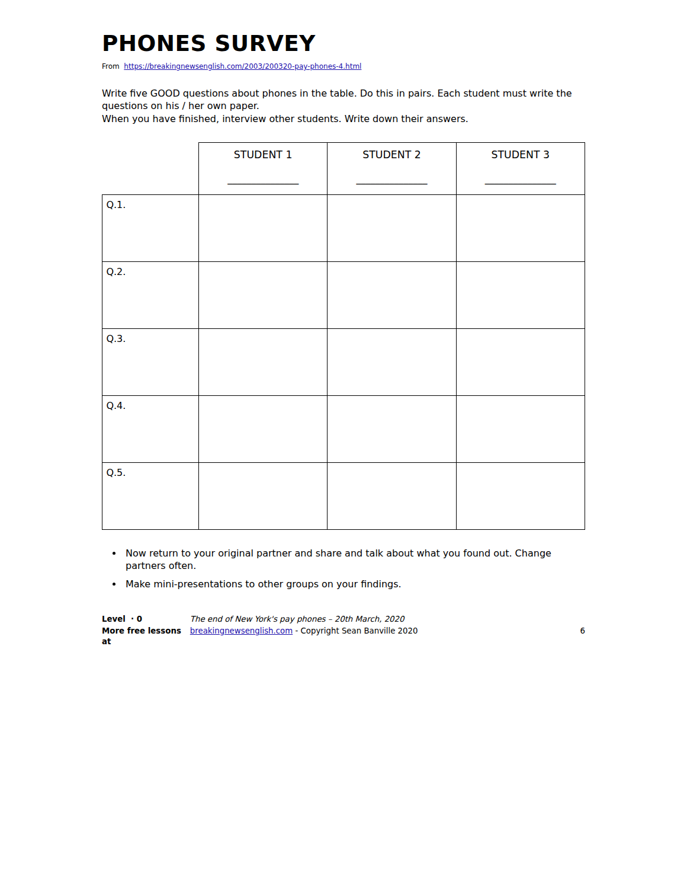PHONES SURVEY
From https://breakingnewsenglish.com/2003/200320-pay-phones-4.html
Write five GOOD questions about phones in the table. Do this in pairs. Each student must write the questions on his / her own paper.
When you have finished, interview other students. Write down their answers.
| | STUDENT 1 _______________ | STUDENT 2 _______________ | STUDENT 3 _______________ |
| --- | --- | --- | --- |
| Q.1. | | | |
| Q.2. | | | |
| Q.3. | | | |
| Q.4. | | | |
| Q.5. | | | |
Now return to your original partner and share and talk about what you found out. Change partners often.
Make mini-presentations to other groups on your findings.
Level · 0
The end of New York's pay phones – 20th March, 2020
More free lessons at
breakingnewsenglish.com - Copyright Sean Banville 2020
6